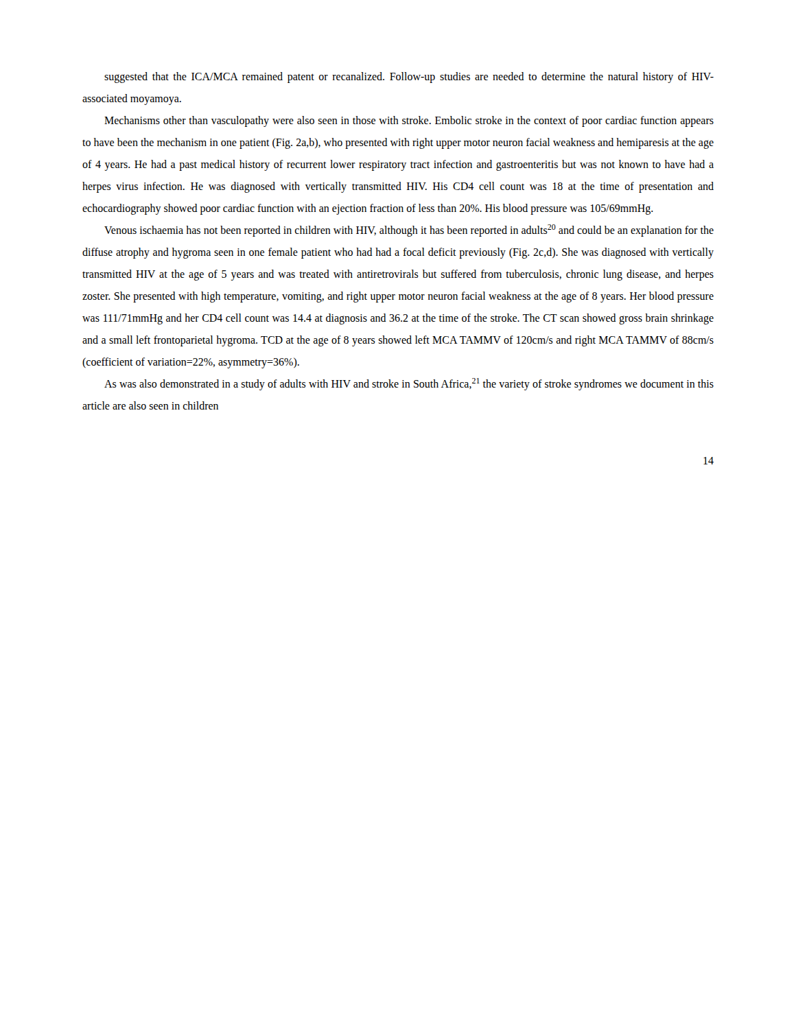suggested that the ICA/MCA remained patent or recanalized. Follow-up studies are needed to determine the natural history of HIV-associated moyamoya.
Mechanisms other than vasculopathy were also seen in those with stroke. Embolic stroke in the context of poor cardiac function appears to have been the mechanism in one patient (Fig. 2a,b), who presented with right upper motor neuron facial weakness and hemiparesis at the age of 4 years. He had a past medical history of recurrent lower respiratory tract infection and gastroenteritis but was not known to have had a herpes virus infection. He was diagnosed with vertically transmitted HIV. His CD4 cell count was 18 at the time of presentation and echocardiography showed poor cardiac function with an ejection fraction of less than 20%. His blood pressure was 105/69mmHg.
Venous ischaemia has not been reported in children with HIV, although it has been reported in adults20 and could be an explanation for the diffuse atrophy and hygroma seen in one female patient who had had a focal deficit previously (Fig. 2c,d). She was diagnosed with vertically transmitted HIV at the age of 5 years and was treated with antiretrovirals but suffered from tuberculosis, chronic lung disease, and herpes zoster. She presented with high temperature, vomiting, and right upper motor neuron facial weakness at the age of 8 years. Her blood pressure was 111/71mmHg and her CD4 cell count was 14.4 at diagnosis and 36.2 at the time of the stroke. The CT scan showed gross brain shrinkage and a small left frontoparietal hygroma. TCD at the age of 8 years showed left MCA TAMMV of 120cm/s and right MCA TAMMV of 88cm/s (coefficient of variation=22%, asymmetry=36%).
As was also demonstrated in a study of adults with HIV and stroke in South Africa,21 the variety of stroke syndromes we document in this article are also seen in children
14